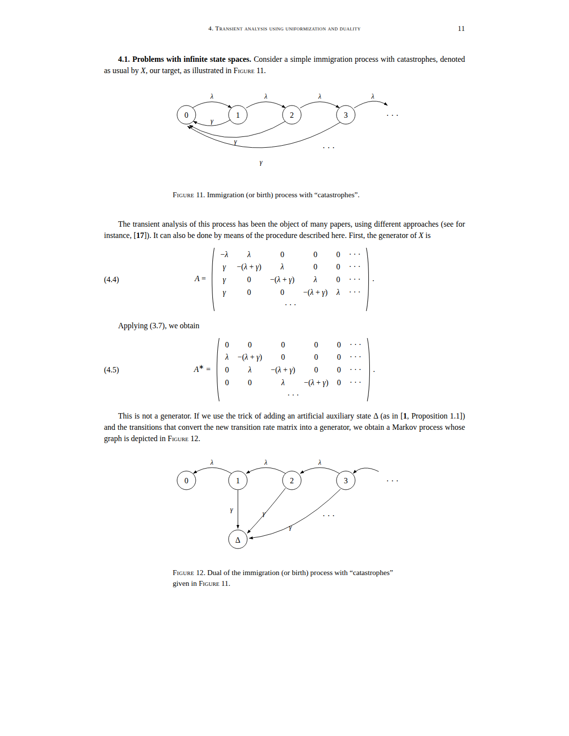4. Transient analysis using uniformization and duality 11
4.1. Problems with infinite state spaces. Consider a simple immigration process with catastrophes, denoted as usual by X, our target, as illustrated in Figure 11.
0 1 2 3 · · · λ λ λ λ γ γ γ · · ·
Figure 11. Immigration (or birth) process with “catastrophes”.
The transient analysis of this process has been the object of many papers, using different approaches (see for instance, [17]). It can also be done by means of the procedure described here. First, the generator of X is
(4.4)
A =
| − λ | λ | 0 | 0 | 0 | · · · |
| γ | −( λ + γ ) | λ | 0 | 0 | · · · |
| γ | 0 | −( λ + γ ) | λ | 0 | · · · |
| γ | 0 | 0 | −( λ + γ ) | λ | · · · |
| · · · |
.
Applying (3.7), we obtain
(4.5)
A∗ =
| 0 | 0 | 0 | 0 | 0 | · · · |
| λ | −( λ + γ ) | 0 | 0 | 0 | · · · |
| 0 | λ | −( λ + γ ) | 0 | 0 | · · · |
| 0 | 0 | λ | −( λ + γ ) | 0 | · · · |
| · · · |
.
This is not a generator. If we use the trick of adding an artificial auxiliary state Δ (as in [1, Proposition 1.1]) and the transitions that convert the new transition rate matrix into a generator, we obtain a Markov process whose graph is depicted in Figure 12.
0 1 2 3 · · · Δ λ λ λ γ γ γ · · ·
Figure 12. Dual of the immigration (or birth) process with “catastrophes” given in Figure 11.